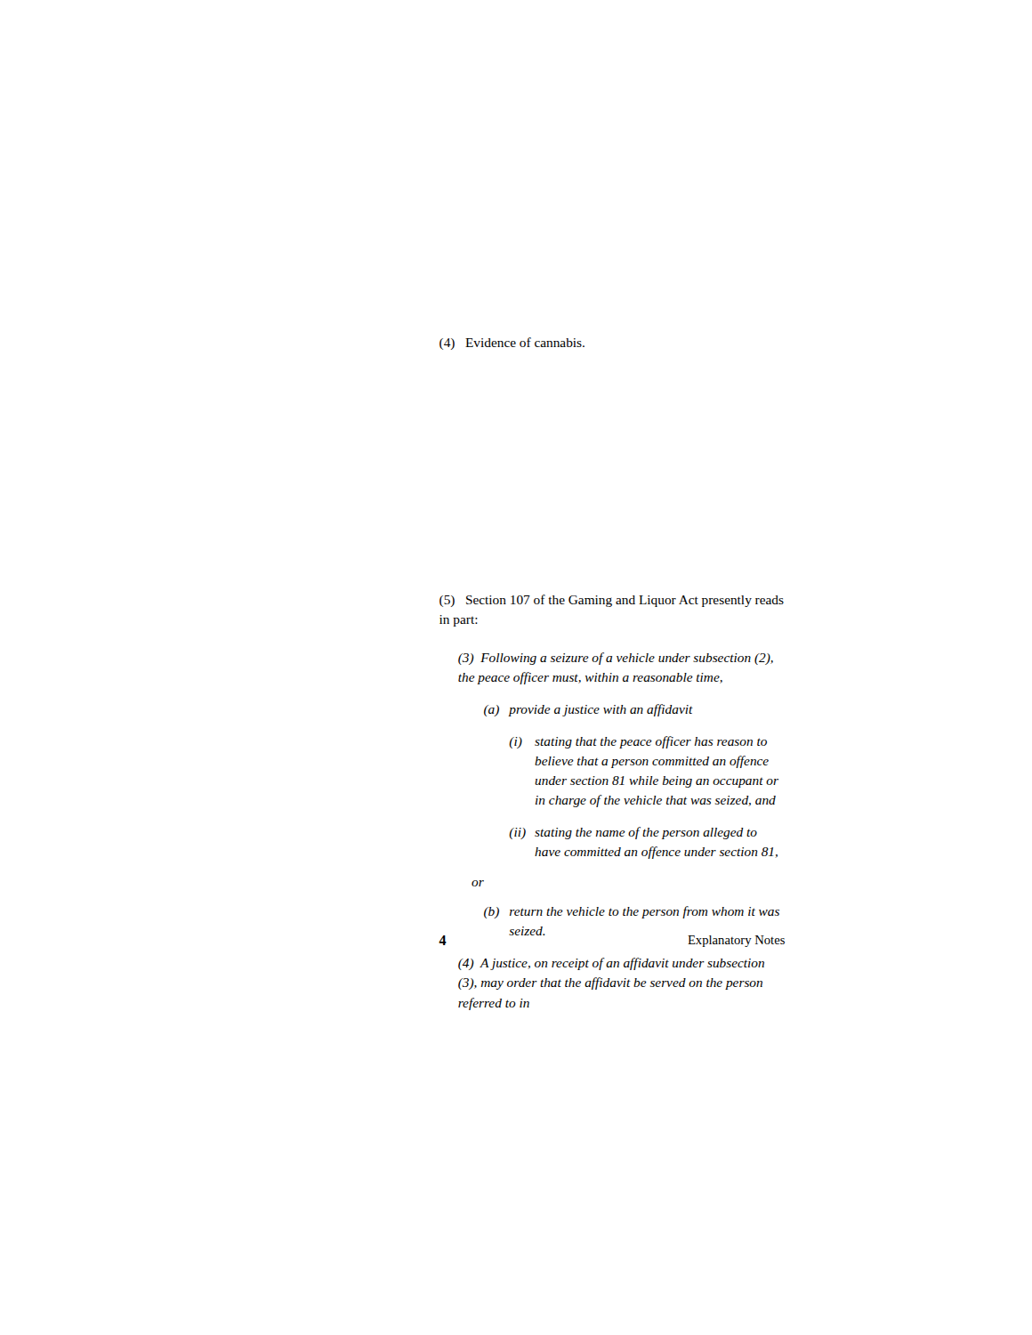(4) Evidence of cannabis.
(5) Section 107 of the Gaming and Liquor Act presently reads in part:
(3) Following a seizure of a vehicle under subsection (2), the peace officer must, within a reasonable time,
(a) provide a justice with an affidavit
(i) stating that the peace officer has reason to believe that a person committed an offence under section 81 while being an occupant or in charge of the vehicle that was seized, and
(ii) stating the name of the person alleged to have committed an offence under section 81,
or
(b) return the vehicle to the person from whom it was seized.
(4) A justice, on receipt of an affidavit under subsection (3), may order that the affidavit be served on the person referred to in
4 Explanatory Notes